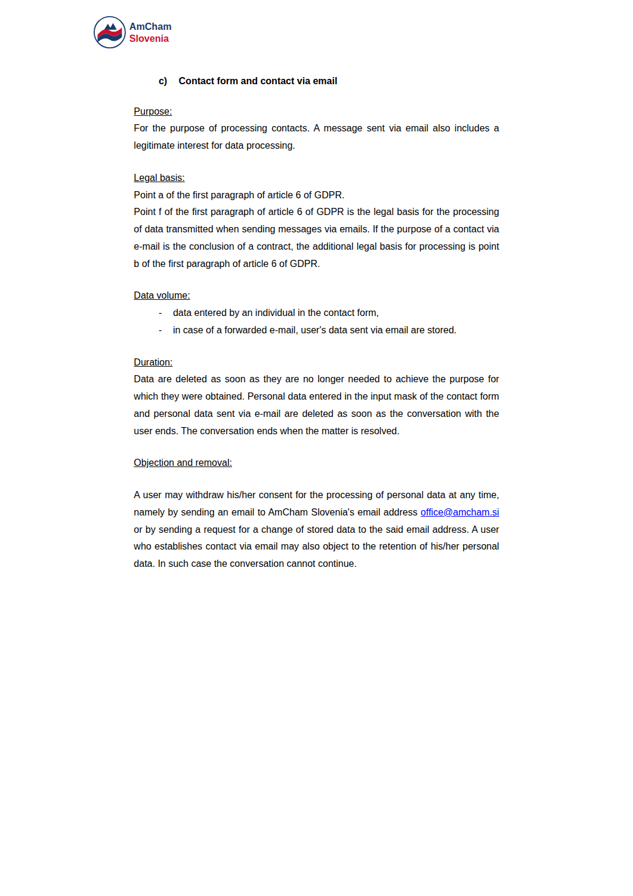c) Contact form and contact via email
Purpose:
For the purpose of processing contacts. A message sent via email also includes a legitimate interest for data processing.
Legal basis:
Point a of the first paragraph of article 6 of GDPR.
Point f of the first paragraph of article 6 of GDPR is the legal basis for the processing of data transmitted when sending messages via emails. If the purpose of a contact via e-mail is the conclusion of a contract, the additional legal basis for processing is point b of the first paragraph of article 6 of GDPR.
Data volume:
data entered by an individual in the contact form,
in case of a forwarded e-mail, user's data sent via email are stored.
Duration:
Data are deleted as soon as they are no longer needed to achieve the purpose for which they were obtained. Personal data entered in the input mask of the contact form and personal data sent via e-mail are deleted as soon as the conversation with the user ends. The conversation ends when the matter is resolved.
Objection and removal:
A user may withdraw his/her consent for the processing of personal data at any time, namely by sending an email to AmCham Slovenia's email address office@amcham.si or by sending a request for a change of stored data to the said email address. A user who establishes contact via email may also object to the retention of his/her personal data. In such case the conversation cannot continue.